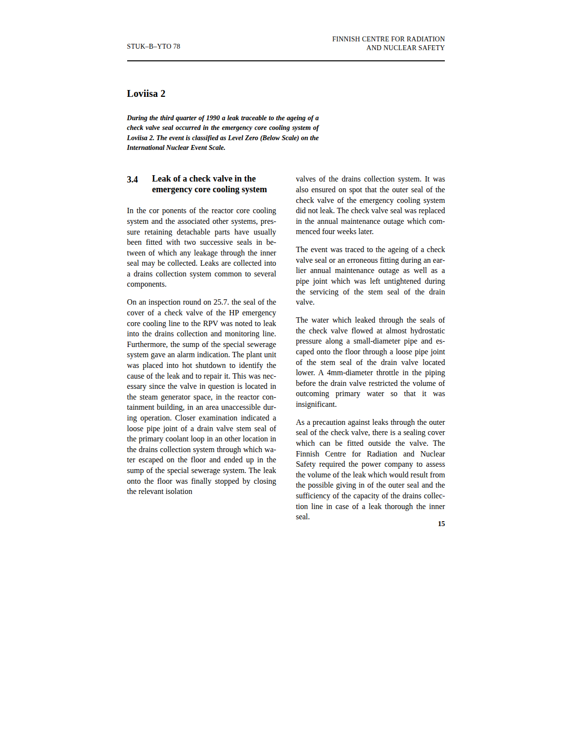STUK–B–YTO 78
FINNISH CENTRE FOR RADIATION AND NUCLEAR SAFETY
Loviisa 2
During the third quarter of 1990 a leak traceable to the ageing of a check valve seal occurred in the emergency core cooling system of Loviisa 2. The event is classified as Level Zero (Below Scale) on the International Nuclear Event Scale.
3.4
Leak of a check valve in the emergency core cooling system
In the cor ponents of the reactor core cooling system and the associated other systems, pressure retaining detachable parts have usually been fitted with two successive seals in between of which any leakage through the inner seal may be collected. Leaks are collected into a drains collection system common to several components.
On an inspection round on 25.7. the seal of the cover of a check valve of the HP emergency core cooling line to the RPV was noted to leak into the drains collection and monitoring line. Furthermore, the sump of the special sewerage system gave an alarm indication. The plant unit was placed into hot shutdown to identify the cause of the leak and to repair it. This was necessary since the valve in question is located in the steam generator space, in the reactor containment building, in an area unaccessible during operation. Closer examination indicated a loose pipe joint of a drain valve stem seal of the primary coolant loop in an other location in the drains collection system through which water escaped on the floor and ended up in the sump of the special sewerage system. The leak onto the floor was finally stopped by closing the relevant isolation
valves of the drains collection system. It was also ensured on spot that the outer seal of the check valve of the emergency cooling system did not leak. The check valve seal was replaced in the annual maintenance outage which commenced four weeks later.
The event was traced to the ageing of a check valve seal or an erroneous fitting during an earlier annual maintenance outage as well as a pipe joint which was left untightened during the servicing of the stem seal of the drain valve.
The water which leaked through the seals of the check valve flowed at almost hydrostatic pressure along a small-diameter pipe and escaped onto the floor through a loose pipe joint of the stem seal of the drain valve located lower. A 4mm-diameter throttle in the piping before the drain valve restricted the volume of outcoming primary water so that it was insignificant.
As a precaution against leaks through the outer seal of the check valve, there is a sealing cover which can be fitted outside the valve. The Finnish Centre for Radiation and Nuclear Safety required the power company to assess the volume of the leak which would result from the possible giving in of the outer seal and the sufficiency of the capacity of the drains collection line in case of a leak thorough the inner seal.
15